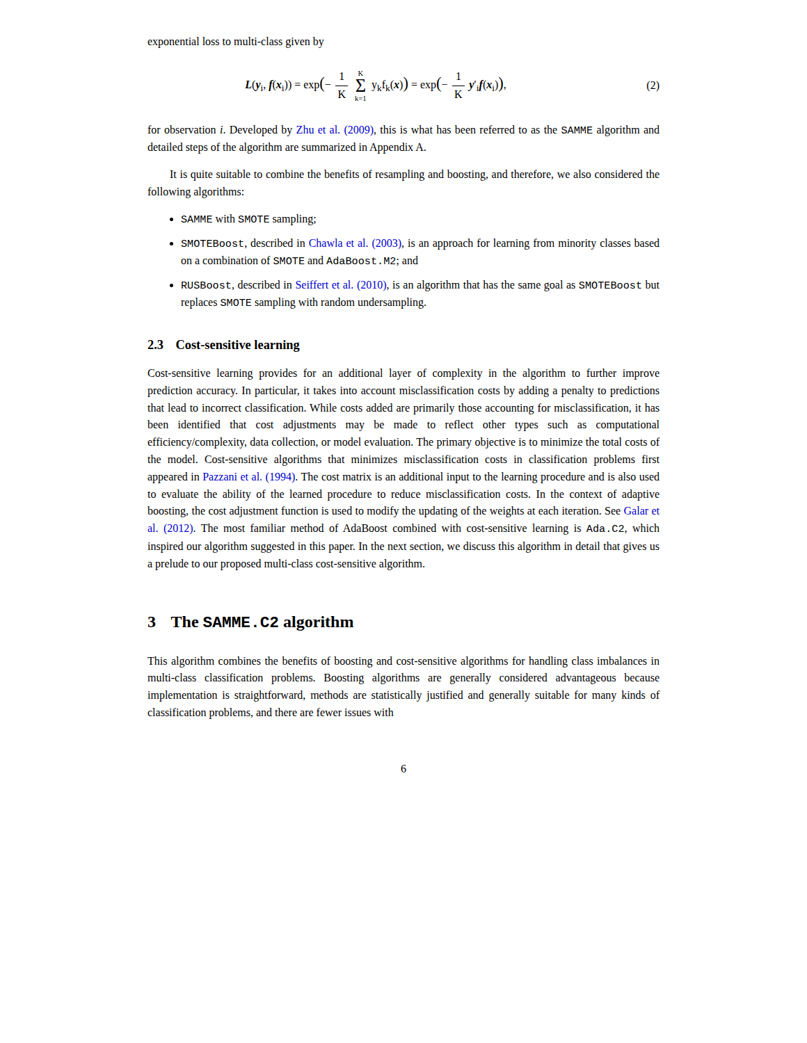exponential loss to multi-class given by
L(yi, f(xi)) = exp(− 1 K KΣk=1 ykfk(x)) = exp(− 1 K y′if(xi)),
(2)
for observation i. Developed by Zhu et al. (2009), this is what has been referred to as the SAMME algorithm and detailed steps of the algorithm are summarized in Appendix A.
It is quite suitable to combine the benefits of resampling and boosting, and therefore, we also considered the following algorithms:
SAMME with SMOTE sampling;
SMOTEBoost, described in Chawla et al. (2003), is an approach for learning from minority classes based on a combination of SMOTE and AdaBoost.M2; and
RUSBoost, described in Seiffert et al. (2010), is an algorithm that has the same goal as SMOTEBoost but replaces SMOTE sampling with random undersampling.
2.3 Cost-sensitive learning
Cost-sensitive learning provides for an additional layer of complexity in the algorithm to further improve prediction accuracy. In particular, it takes into account misclassification costs by adding a penalty to predictions that lead to incorrect classification. While costs added are primarily those accounting for misclassification, it has been identified that cost adjustments may be made to reflect other types such as computational efficiency/complexity, data collection, or model evaluation. The primary objective is to minimize the total costs of the model. Cost-sensitive algorithms that minimizes misclassification costs in classification problems first appeared in Pazzani et al. (1994). The cost matrix is an additional input to the learning procedure and is also used to evaluate the ability of the learned procedure to reduce misclassification costs. In the context of adaptive boosting, the cost adjustment function is used to modify the updating of the weights at each iteration. See Galar et al. (2012). The most familiar method of AdaBoost combined with cost-sensitive learning is Ada.C2, which inspired our algorithm suggested in this paper. In the next section, we discuss this algorithm in detail that gives us a prelude to our proposed multi-class cost-sensitive algorithm.
3 The SAMME.C2 algorithm
This algorithm combines the benefits of boosting and cost-sensitive algorithms for handling class imbalances in multi-class classification problems. Boosting algorithms are generally considered advantageous because implementation is straightforward, methods are statistically justified and generally suitable for many kinds of classification problems, and there are fewer issues with
6